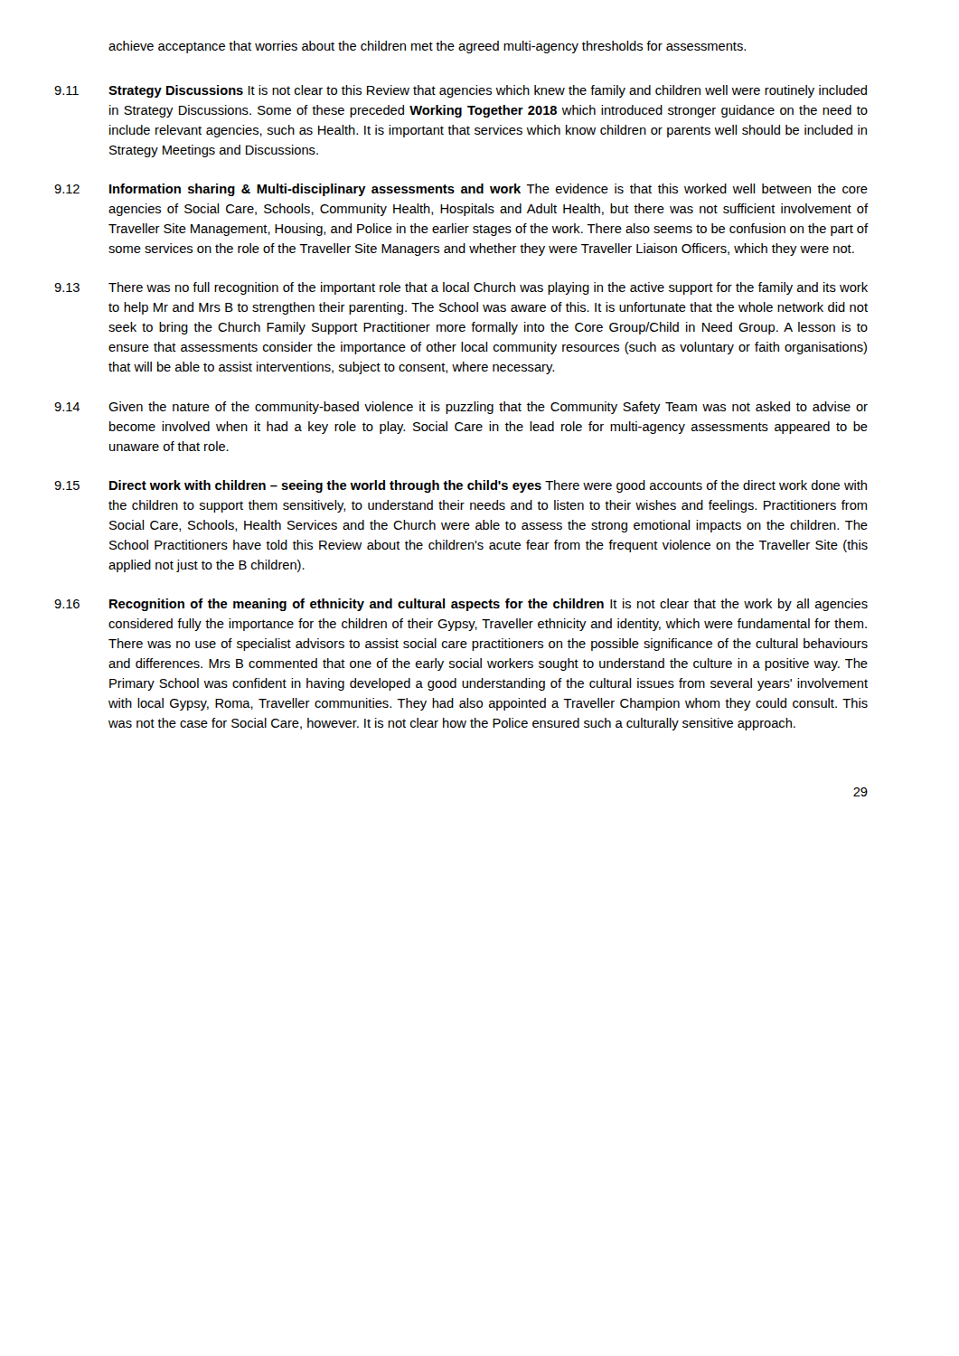achieve acceptance that worries about the children met the agreed multi-agency thresholds for assessments.
9.11
Strategy Discussions It is not clear to this Review that agencies which knew the family and children well were routinely included in Strategy Discussions. Some of these preceded Working Together 2018 which introduced stronger guidance on the need to include relevant agencies, such as Health. It is important that services which know children or parents well should be included in Strategy Meetings and Discussions.
9.12
Information sharing & Multi-disciplinary assessments and work The evidence is that this worked well between the core agencies of Social Care, Schools, Community Health, Hospitals and Adult Health, but there was not sufficient involvement of Traveller Site Management, Housing, and Police in the earlier stages of the work. There also seems to be confusion on the part of some services on the role of the Traveller Site Managers and whether they were Traveller Liaison Officers, which they were not.
9.13
There was no full recognition of the important role that a local Church was playing in the active support for the family and its work to help Mr and Mrs B to strengthen their parenting. The School was aware of this. It is unfortunate that the whole network did not seek to bring the Church Family Support Practitioner more formally into the Core Group/Child in Need Group. A lesson is to ensure that assessments consider the importance of other local community resources (such as voluntary or faith organisations) that will be able to assist interventions, subject to consent, where necessary.
9.14
Given the nature of the community-based violence it is puzzling that the Community Safety Team was not asked to advise or become involved when it had a key role to play. Social Care in the lead role for multi-agency assessments appeared to be unaware of that role.
9.15
Direct work with children – seeing the world through the child's eyes There were good accounts of the direct work done with the children to support them sensitively, to understand their needs and to listen to their wishes and feelings. Practitioners from Social Care, Schools, Health Services and the Church were able to assess the strong emotional impacts on the children. The School Practitioners have told this Review about the children's acute fear from the frequent violence on the Traveller Site (this applied not just to the B children).
9.16
Recognition of the meaning of ethnicity and cultural aspects for the children It is not clear that the work by all agencies considered fully the importance for the children of their Gypsy, Traveller ethnicity and identity, which were fundamental for them. There was no use of specialist advisors to assist social care practitioners on the possible significance of the cultural behaviours and differences. Mrs B commented that one of the early social workers sought to understand the culture in a positive way. The Primary School was confident in having developed a good understanding of the cultural issues from several years' involvement with local Gypsy, Roma, Traveller communities. They had also appointed a Traveller Champion whom they could consult. This was not the case for Social Care, however. It is not clear how the Police ensured such a culturally sensitive approach.
29